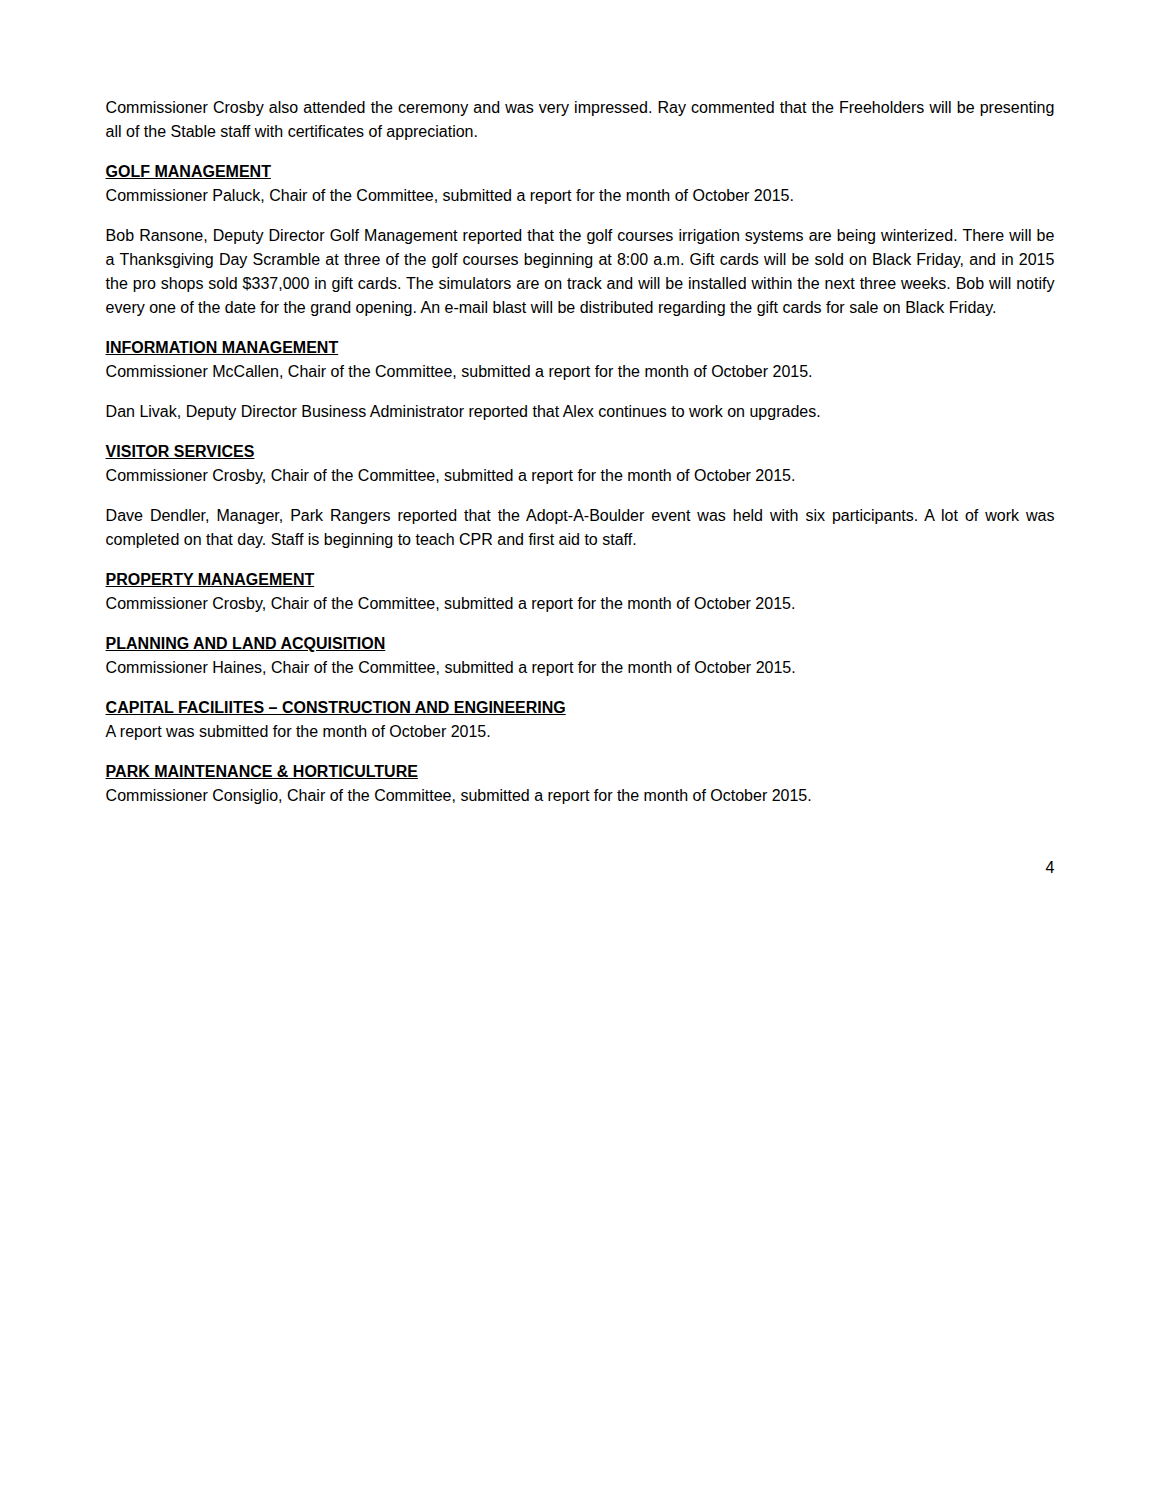Commissioner Crosby also attended the ceremony and was very impressed. Ray commented that the Freeholders will be presenting all of the Stable staff with certificates of appreciation.
Golf Management
Commissioner Paluck, Chair of the Committee, submitted a report for the month of October 2015.
Bob Ransone, Deputy Director Golf Management reported that the golf courses irrigation systems are being winterized. There will be a Thanksgiving Day Scramble at three of the golf courses beginning at 8:00 a.m. Gift cards will be sold on Black Friday, and in 2015 the pro shops sold $337,000 in gift cards. The simulators are on track and will be installed within the next three weeks. Bob will notify every one of the date for the grand opening. An e-mail blast will be distributed regarding the gift cards for sale on Black Friday.
Information Management
Commissioner McCallen, Chair of the Committee, submitted a report for the month of October 2015.
Dan Livak, Deputy Director Business Administrator reported that Alex continues to work on upgrades.
Visitor Services
Commissioner Crosby, Chair of the Committee, submitted a report for the month of October 2015.
Dave Dendler, Manager, Park Rangers reported that the Adopt-A-Boulder event was held with six participants. A lot of work was completed on that day. Staff is beginning to teach CPR and first aid to staff.
Property Management
Commissioner Crosby, Chair of the Committee, submitted a report for the month of October 2015.
Planning and Land Acquisition
Commissioner Haines, Chair of the Committee, submitted a report for the month of October 2015.
Capital Faciliites – Construction and Engineering
A report was submitted for the month of October 2015.
Park Maintenance & Horticulture
Commissioner Consiglio, Chair of the Committee, submitted a report for the month of October 2015.
4